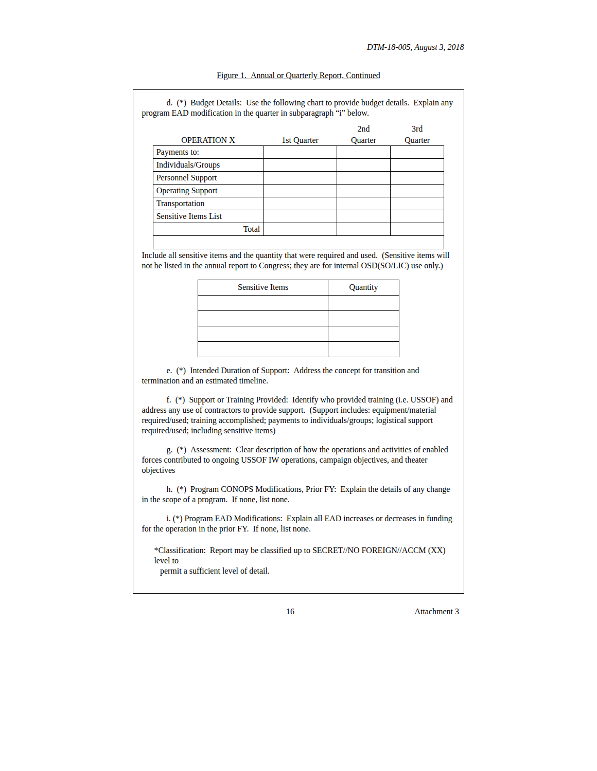DTM-18-005, August 3, 2018
Figure 1. Annual or Quarterly Report, Continued
d. (*) Budget Details: Use the following chart to provide budget details. Explain any program EAD modification in the quarter in subparagraph “i” below.
| | | 2nd | 3rd |
| --- | --- | --- | --- |
| OPERATION X | 1st Quarter | Quarter | Quarter |
| Payments to: | | | |
| Individuals/Groups | | | |
| Personnel Support | | | |
| Operating Support | | | |
| Transportation | | | |
| Sensitive Items List | | | |
| Total | | | |
Include all sensitive items and the quantity that were required and used. (Sensitive items will not be listed in the annual report to Congress; they are for internal OSD(SO/LIC) use only.)
| Sensitive Items | Quantity |
| --- | --- |
e. (*) Intended Duration of Support: Address the concept for transition and termination and an estimated timeline.
f. (*) Support or Training Provided: Identify who provided training (i.e. USSOF) and address any use of contractors to provide support. (Support includes: equipment/material required/used; training accomplished; payments to individuals/groups; logistical support required/used; including sensitive items)
g. (*) Assessment: Clear description of how the operations and activities of enabled forces contributed to ongoing USSOF IW operations, campaign objectives, and theater objectives
h. (*) Program CONOPS Modifications, Prior FY: Explain the details of any change in the scope of a program. If none, list none.
i. (*) Program EAD Modifications: Explain all EAD increases or decreases in funding for the operation in the prior FY. If none, list none.
*Classification: Report may be classified up to SECRET//NO FOREIGN//ACCM (XX) level to permit a sufficient level of detail.
16
Attachment 3